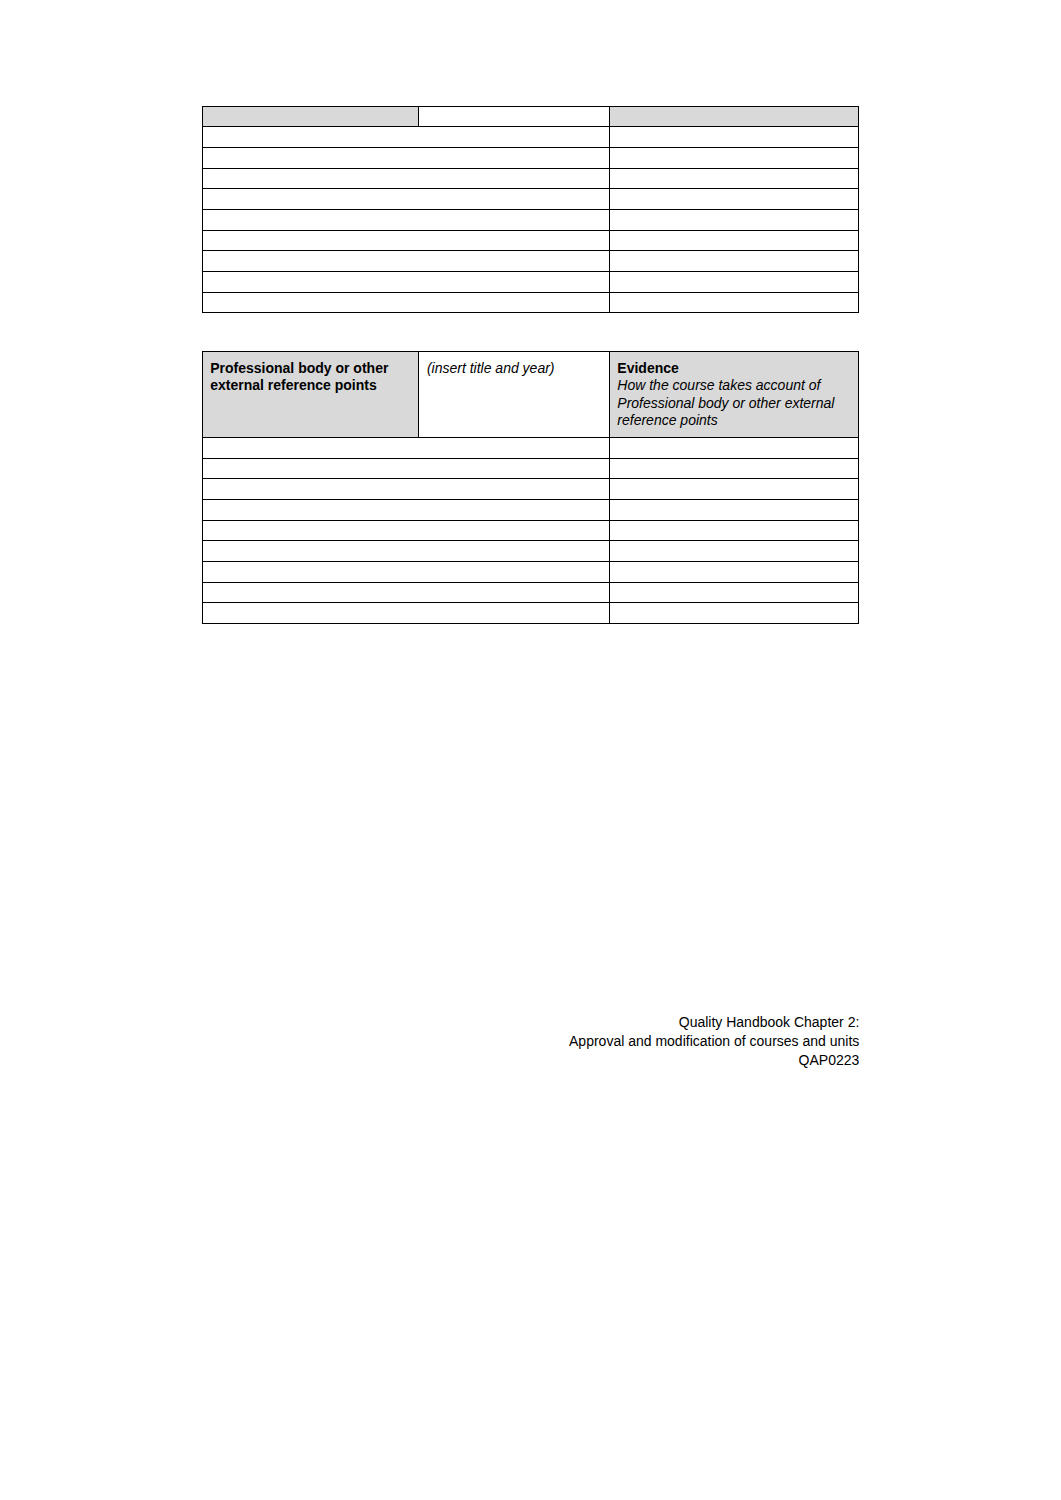| Professional body or other external reference points | (insert title and year) | Evidence How the course takes account of Professional body or other external reference points |
Quality Handbook Chapter 2:
Approval and modification of courses and units
QAP0223